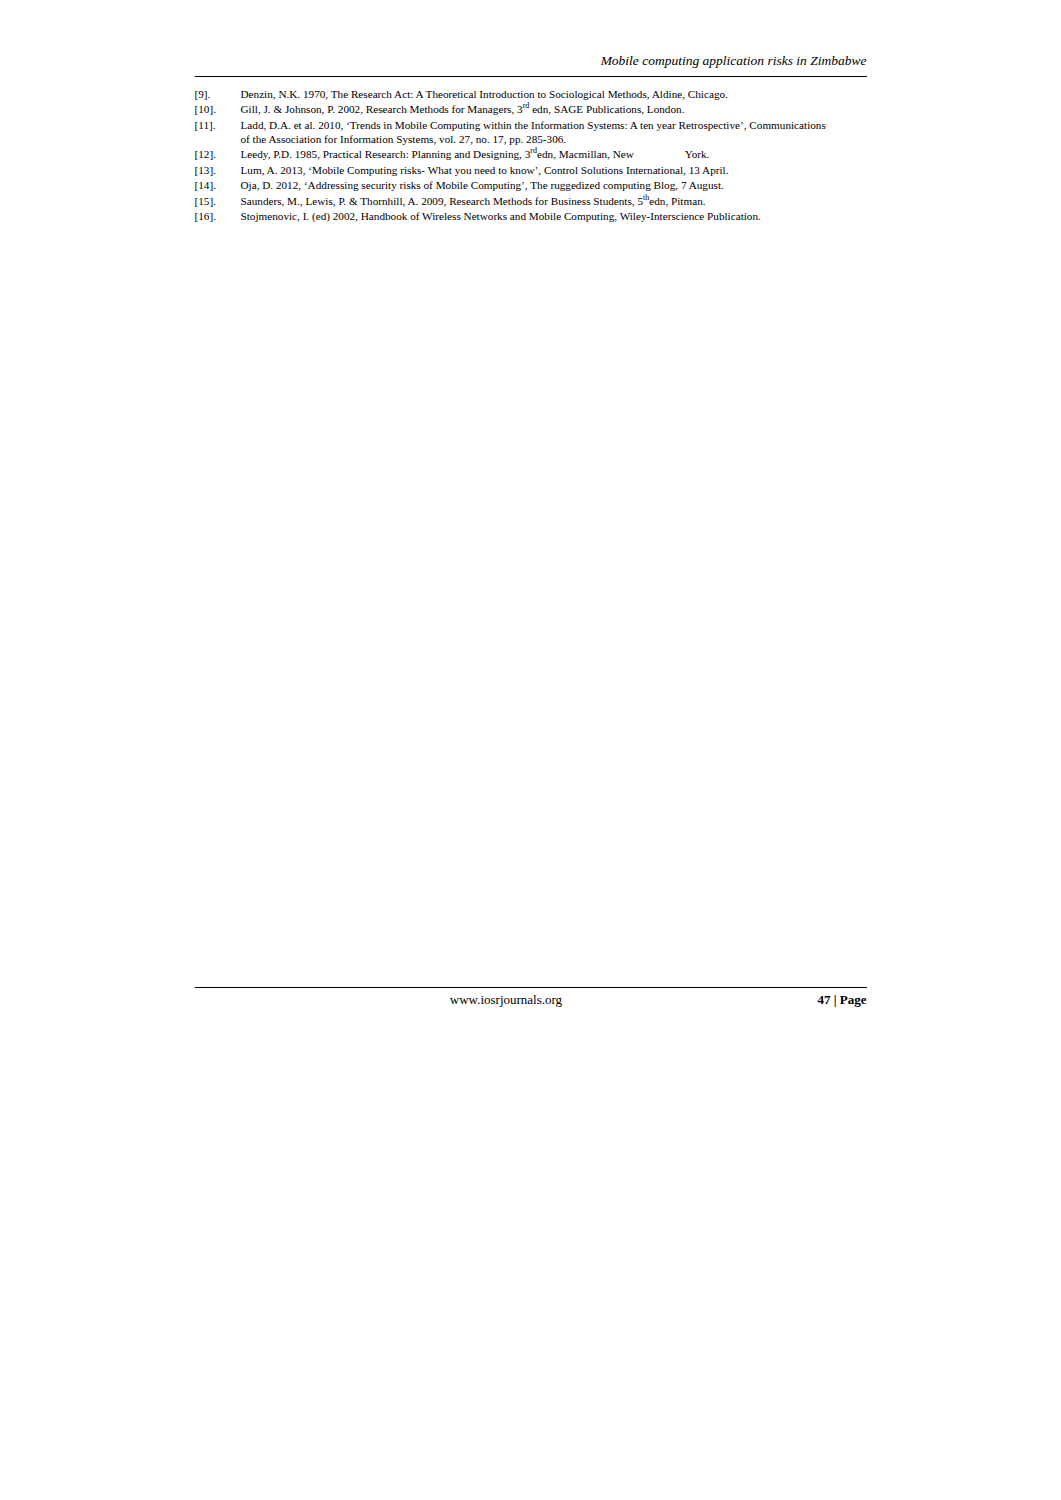Mobile computing application risks in Zimbabwe
[9]. Denzin, N.K. 1970, The Research Act: A Theoretical Introduction to Sociological Methods, Aldine, Chicago.
[10]. Gill, J. & Johnson, P. 2002, Research Methods for Managers, 3rd edn, SAGE Publications, London.
[11]. Ladd, D.A. et al. 2010, ‘Trends in Mobile Computing within the Information Systems: A ten year Retrospective’, Communications of the Association for Information Systems, vol. 27, no. 17, pp. 285-306.
[12]. Leedy, P.D. 1985, Practical Research: Planning and Designing, 3rdedn, Macmillan, New York.
[13]. Lum, A. 2013, ‘Mobile Computing risks- What you need to know’, Control Solutions International, 13 April.
[14]. Oja, D. 2012, ‘Addressing security risks of Mobile Computing’, The ruggedized computing Blog, 7 August.
[15]. Saunders, M., Lewis, P. & Thornhill, A. 2009, Research Methods for Business Students, 5thedn, Pitman.
[16]. Stojmenovic, I. (ed) 2002, Handbook of Wireless Networks and Mobile Computing, Wiley-Interscience Publication.
www.iosrjournals.org
47 | Page